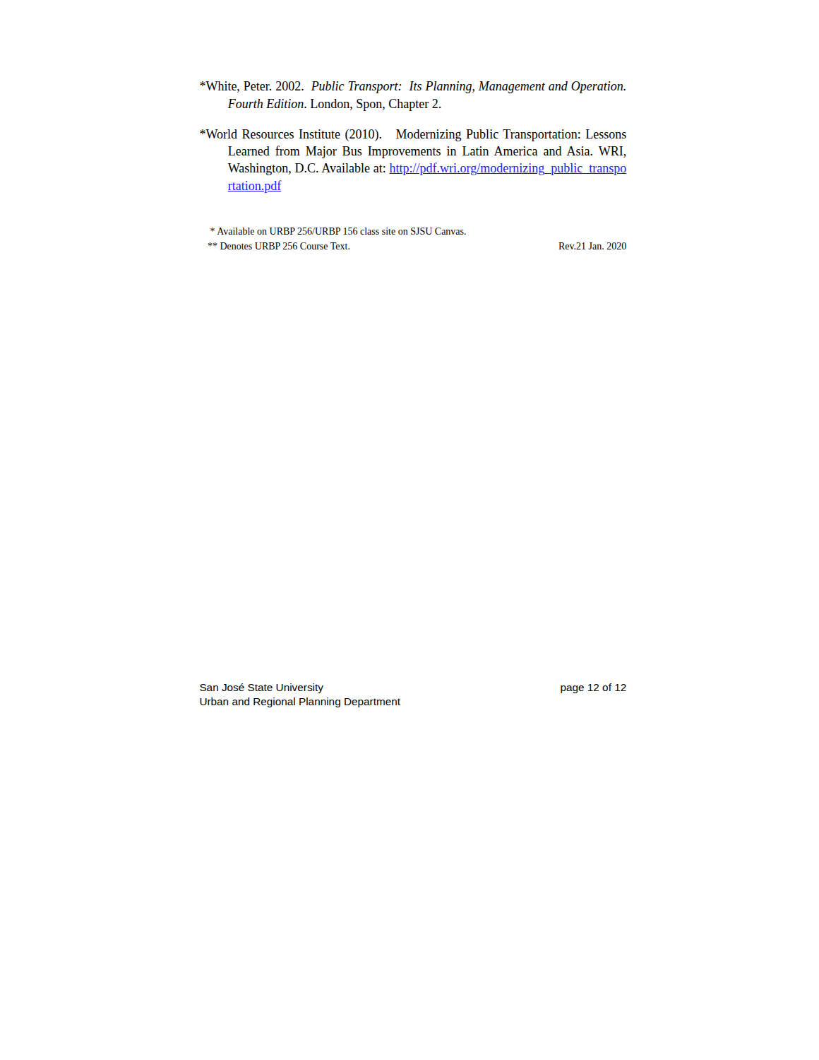*White, Peter. 2002. Public Transport: Its Planning, Management and Operation. Fourth Edition. London, Spon, Chapter 2.
*World Resources Institute (2010). Modernizing Public Transportation: Lessons Learned from Major Bus Improvements in Latin America and Asia. WRI, Washington, D.C. Available at: http://pdf.wri.org/modernizing_public_transportation.pdf
* Available on URBP 256/URBP 156 class site on SJSU Canvas. ** Denotes URBP 256 Course Text. Rev.21 Jan. 2020
San José State University
Urban and Regional Planning Department
page 12 of 12